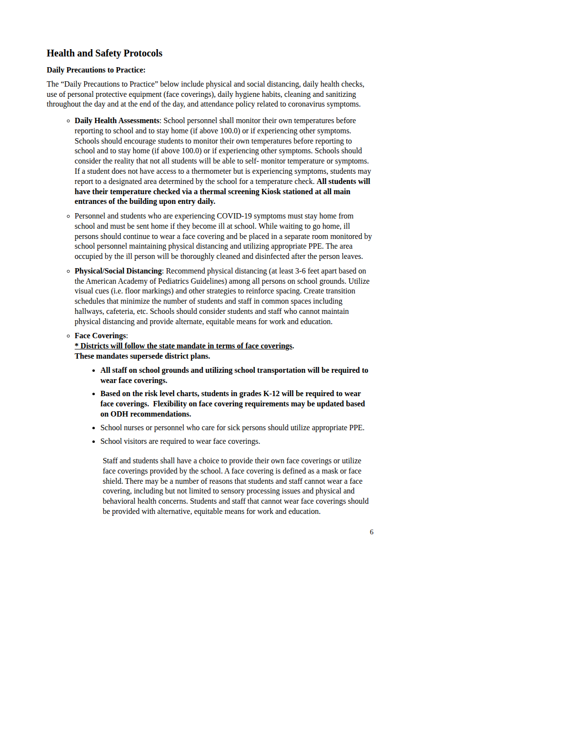Health and Safety Protocols
Daily Precautions to Practice:
The “Daily Precautions to Practice” below include physical and social distancing, daily health checks, use of personal protective equipment (face coverings), daily hygiene habits, cleaning and sanitizing throughout the day and at the end of the day, and attendance policy related to coronavirus symptoms.
Daily Health Assessments: School personnel shall monitor their own temperatures before reporting to school and to stay home (if above 100.0) or if experiencing other symptoms. Schools should encourage students to monitor their own temperatures before reporting to school and to stay home (if above 100.0) or if experiencing other symptoms. Schools should consider the reality that not all students will be able to self- monitor temperature or symptoms. If a student does not have access to a thermometer but is experiencing symptoms, students may report to a designated area determined by the school for a temperature check. All students will have their temperature checked via a thermal screening Kiosk stationed at all main entrances of the building upon entry daily.
Personnel and students who are experiencing COVID-19 symptoms must stay home from school and must be sent home if they become ill at school. While waiting to go home, ill persons should continue to wear a face covering and be placed in a separate room monitored by school personnel maintaining physical distancing and utilizing appropriate PPE. The area occupied by the ill person will be thoroughly cleaned and disinfected after the person leaves.
Physical/Social Distancing: Recommend physical distancing (at least 3-6 feet apart based on the American Academy of Pediatrics Guidelines) among all persons on school grounds. Utilize visual cues (i.e. floor markings) and other strategies to reinforce spacing. Create transition schedules that minimize the number of students and staff in common spaces including hallways, cafeteria, etc. Schools should consider students and staff who cannot maintain physical distancing and provide alternate, equitable means for work and education.
Face Coverings:
* Districts will follow the state mandate in terms of face coverings.
These mandates supersede district plans.
All staff on school grounds and utilizing school transportation will be required to wear face coverings.
Based on the risk level charts, students in grades K-12 will be required to wear face coverings. Flexibility on face covering requirements may be updated based on ODH recommendations.
School nurses or personnel who care for sick persons should utilize appropriate PPE.
School visitors are required to wear face coverings.
Staff and students shall have a choice to provide their own face coverings or utilize face coverings provided by the school. A face covering is defined as a mask or face shield. There may be a number of reasons that students and staff cannot wear a face covering, including but not limited to sensory processing issues and physical and behavioral health concerns. Students and staff that cannot wear face coverings should be provided with alternative, equitable means for work and education.
6